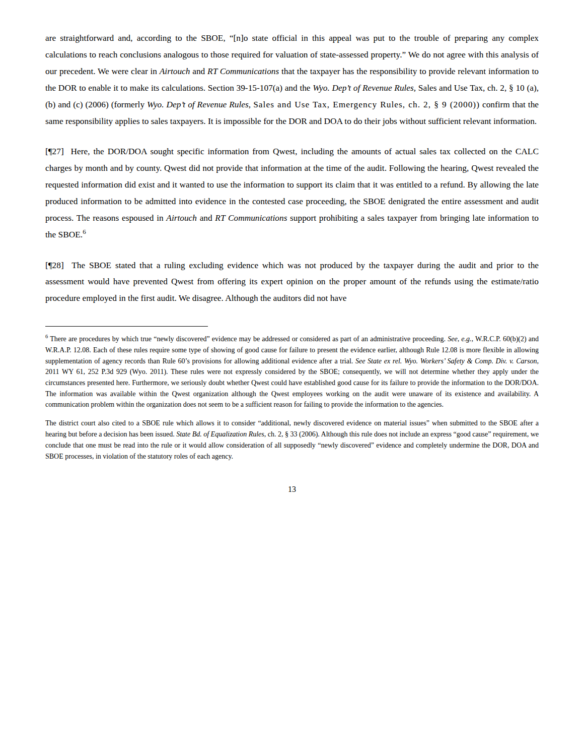are straightforward and, according to the SBOE, “[n]o state official in this appeal was put to the trouble of preparing any complex calculations to reach conclusions analogous to those required for valuation of state-assessed property.” We do not agree with this analysis of our precedent. We were clear in Airtouch and RT Communications that the taxpayer has the responsibility to provide relevant information to the DOR to enable it to make its calculations. Section 39-15-107(a) and the Wyo. Dep’t of Revenue Rules, Sales and Use Tax, ch. 2, § 10 (a), (b) and (c) (2006) (formerly Wyo. Dep’t of Revenue Rules, Sales and Use Tax, Emergency Rules, ch. 2, § 9 (2000)) confirm that the same responsibility applies to sales taxpayers. It is impossible for the DOR and DOA to do their jobs without sufficient relevant information.
[¶27] Here, the DOR/DOA sought specific information from Qwest, including the amounts of actual sales tax collected on the CALC charges by month and by county. Qwest did not provide that information at the time of the audit. Following the hearing, Qwest revealed the requested information did exist and it wanted to use the information to support its claim that it was entitled to a refund. By allowing the late produced information to be admitted into evidence in the contested case proceeding, the SBOE denigrated the entire assessment and audit process. The reasons espoused in Airtouch and RT Communications support prohibiting a sales taxpayer from bringing late information to the SBOE.6
[¶28] The SBOE stated that a ruling excluding evidence which was not produced by the taxpayer during the audit and prior to the assessment would have prevented Qwest from offering its expert opinion on the proper amount of the refunds using the estimate/ratio procedure employed in the first audit. We disagree. Although the auditors did not have
6 There are procedures by which true “newly discovered” evidence may be addressed or considered as part of an administrative proceeding. See, e.g., W.R.C.P. 60(b)(2) and W.R.A.P. 12.08. Each of these rules require some type of showing of good cause for failure to present the evidence earlier, although Rule 12.08 is more flexible in allowing supplementation of agency records than Rule 60’s provisions for allowing additional evidence after a trial. See State ex rel. Wyo. Workers’ Safety & Comp. Div. v. Carson, 2011 WY 61, 252 P.3d 929 (Wyo. 2011). These rules were not expressly considered by the SBOE; consequently, we will not determine whether they apply under the circumstances presented here. Furthermore, we seriously doubt whether Qwest could have established good cause for its failure to provide the information to the DOR/DOA. The information was available within the Qwest organization although the Qwest employees working on the audit were unaware of its existence and availability. A communication problem within the organization does not seem to be a sufficient reason for failing to provide the information to the agencies.
The district court also cited to a SBOE rule which allows it to consider “additional, newly discovered evidence on material issues” when submitted to the SBOE after a hearing but before a decision has been issued. State Bd. of Equalization Rules, ch. 2, § 33 (2006). Although this rule does not include an express “good cause” requirement, we conclude that one must be read into the rule or it would allow consideration of all supposedly “newly discovered” evidence and completely undermine the DOR, DOA and SBOE processes, in violation of the statutory roles of each agency.
13